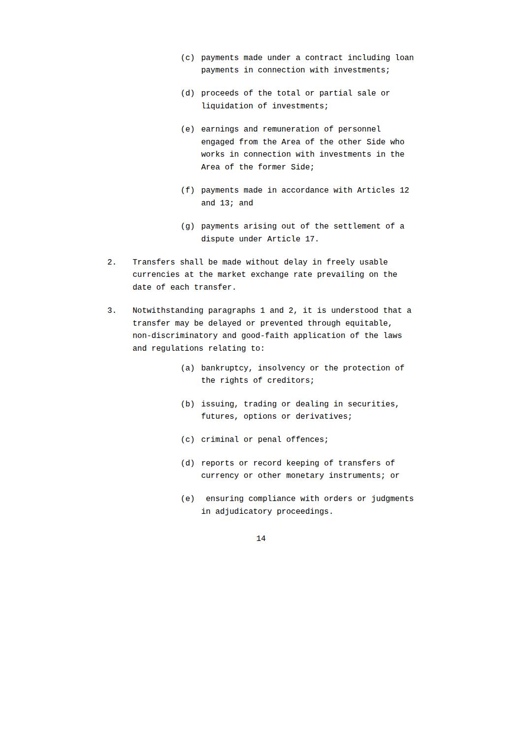(c) payments made under a contract including loan payments in connection with investments;
(d) proceeds of the total or partial sale or liquidation of investments;
(e) earnings and remuneration of personnel engaged from the Area of the other Side who works in connection with investments in the Area of the former Side;
(f) payments made in accordance with Articles 12 and 13; and
(g) payments arising out of the settlement of a dispute under Article 17.
2. Transfers shall be made without delay in freely usable currencies at the market exchange rate prevailing on the date of each transfer.
3. Notwithstanding paragraphs 1 and 2, it is understood that a transfer may be delayed or prevented through equitable, non-discriminatory and good-faith application of the laws and regulations relating to:
(a) bankruptcy, insolvency or the protection of the rights of creditors;
(b) issuing, trading or dealing in securities, futures, options or derivatives;
(c) criminal or penal offences;
(d) reports or record keeping of transfers of currency or other monetary instruments; or
(e) ensuring compliance with orders or judgments in adjudicatory proceedings.
14